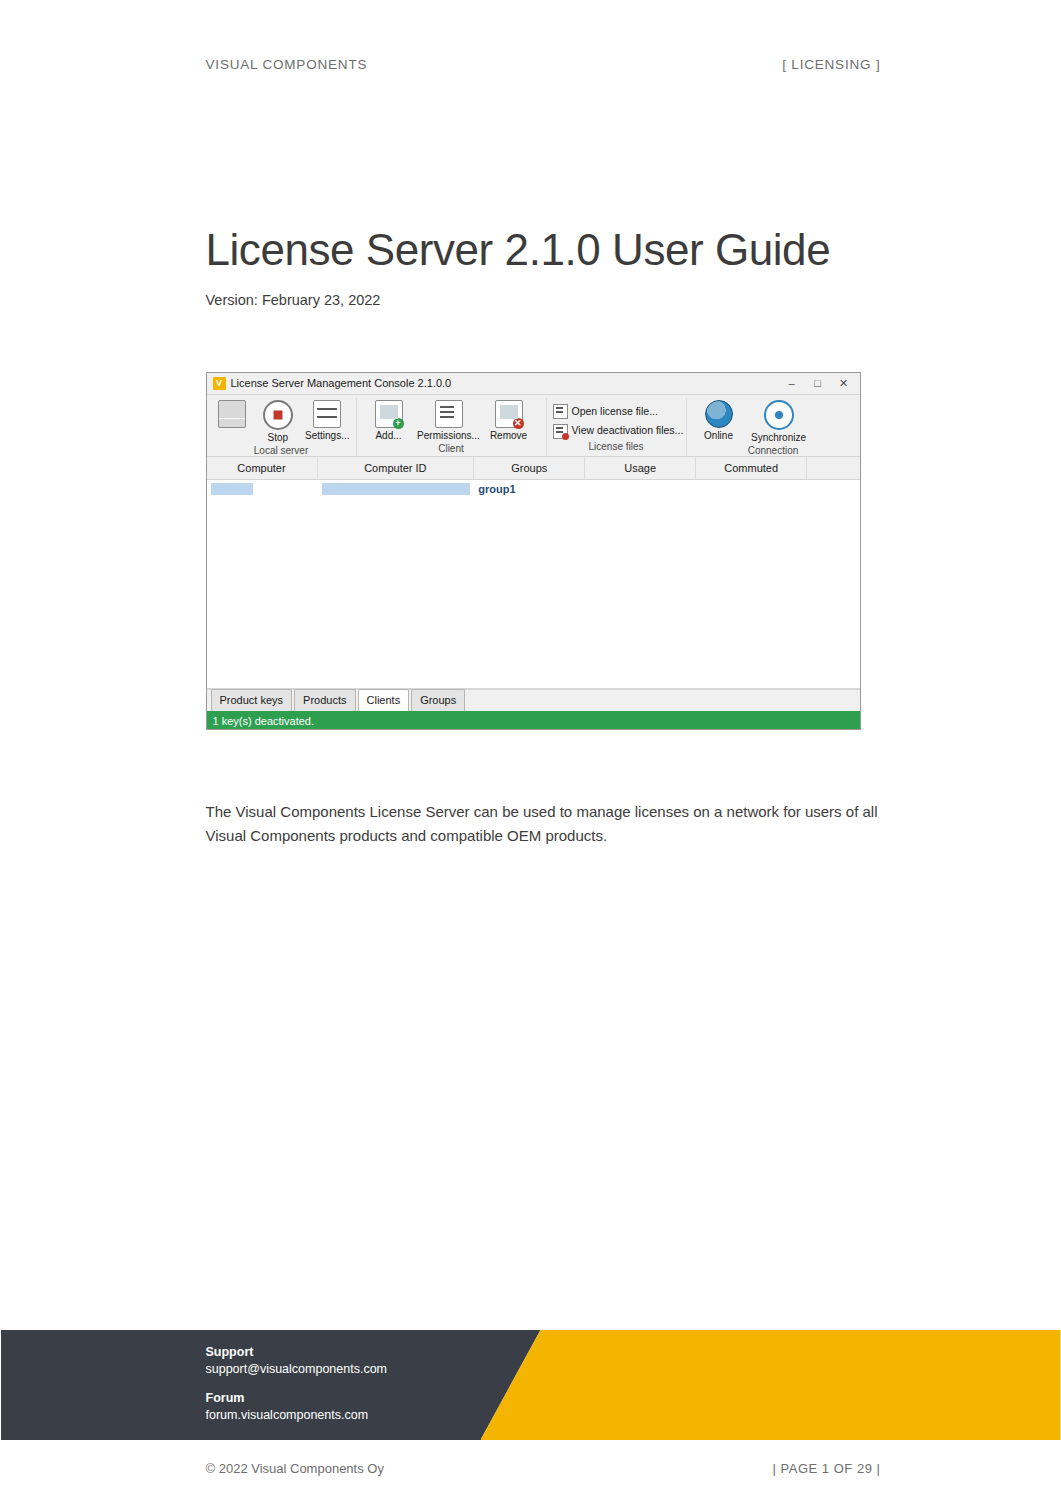Visual Components
[ Licensing ]
License Server 2.1.0 User Guide
Version: February 23, 2022
V
License Server Management Console 2.1.0.0
–□✕
Stop
Settings...
Local server
+
Add...
Permissions...
✕
Remove
Client
Open license file...
View deactivation files...
License files
Online
Synchronize
Connection
Computer
Computer ID
Groups
Usage
Commuted
group1
Product keys
Products
Clients
Groups
1 key(s) deactivated.
The Visual Components License Server can be used to manage licenses on a network for users of all Visual Components products and compatible OEM products.
Support support@visualcomponents.com
Forum forum.visualcomponents.com
© 2022 Visual Components Oy
| PAGE 1 OF 29 |